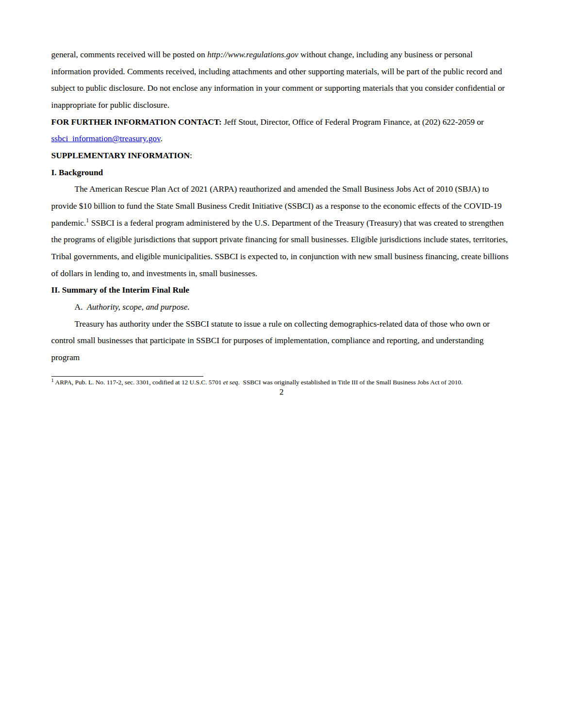general, comments received will be posted on http://www.regulations.gov without change, including any business or personal information provided. Comments received, including attachments and other supporting materials, will be part of the public record and subject to public disclosure. Do not enclose any information in your comment or supporting materials that you consider confidential or inappropriate for public disclosure.
FOR FURTHER INFORMATION CONTACT: Jeff Stout, Director, Office of Federal Program Finance, at (202) 622-2059 or ssbci_information@treasury.gov.
SUPPLEMENTARY INFORMATION:
I. Background
The American Rescue Plan Act of 2021 (ARPA) reauthorized and amended the Small Business Jobs Act of 2010 (SBJA) to provide $10 billion to fund the State Small Business Credit Initiative (SSBCI) as a response to the economic effects of the COVID-19 pandemic.1 SSBCI is a federal program administered by the U.S. Department of the Treasury (Treasury) that was created to strengthen the programs of eligible jurisdictions that support private financing for small businesses. Eligible jurisdictions include states, territories, Tribal governments, and eligible municipalities. SSBCI is expected to, in conjunction with new small business financing, create billions of dollars in lending to, and investments in, small businesses.
II. Summary of the Interim Final Rule
A. Authority, scope, and purpose.
Treasury has authority under the SSBCI statute to issue a rule on collecting demographics-related data of those who own or control small businesses that participate in SSBCI for purposes of implementation, compliance and reporting, and understanding program
1 ARPA, Pub. L. No. 117-2, sec. 3301, codified at 12 U.S.C. 5701 et seq. SSBCI was originally established in Title III of the Small Business Jobs Act of 2010.
2